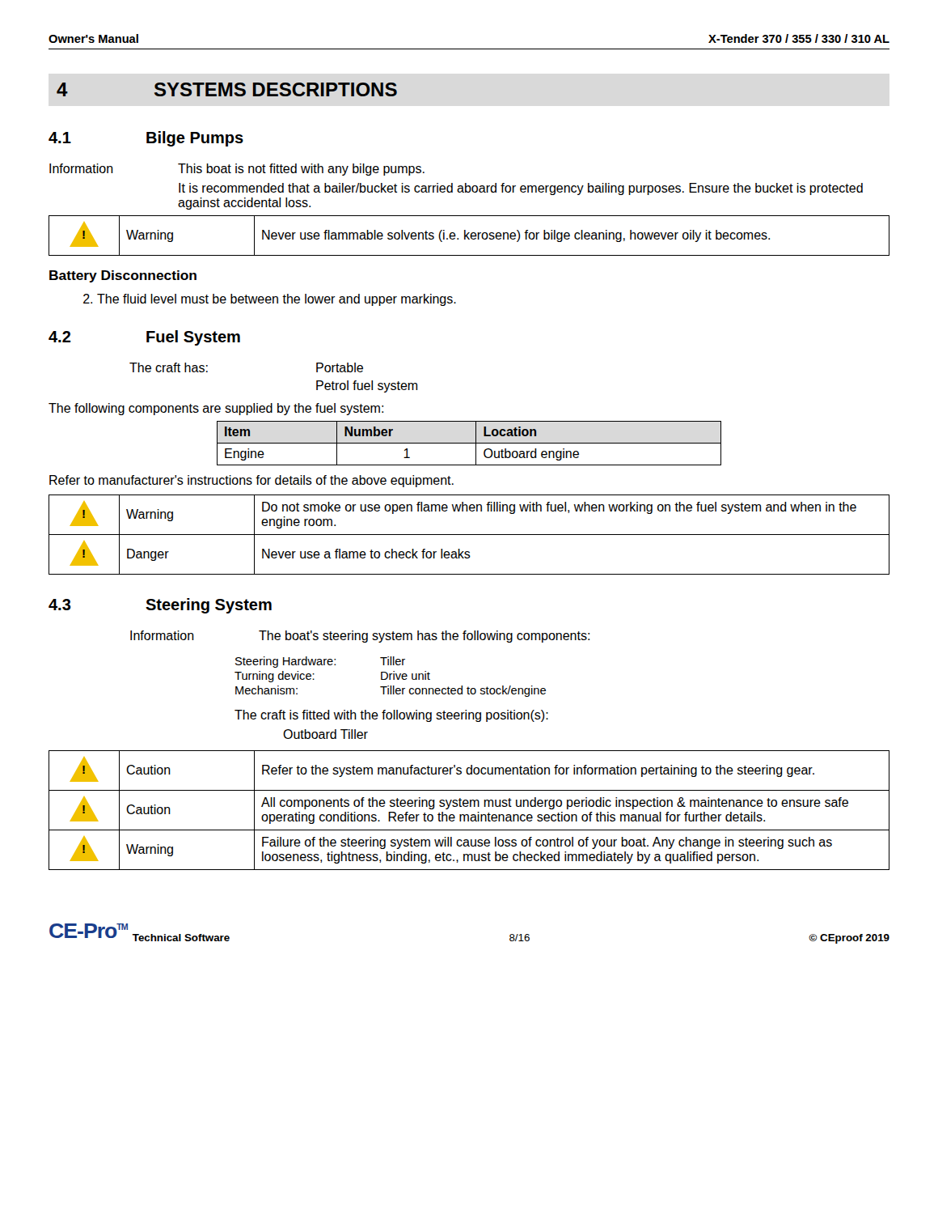Owner's Manual X-Tender 370 / 355 / 330 / 310 AL
4 SYSTEMS DESCRIPTIONS
4.1 Bilge Pumps
Information
This boat is not fitted with any bilge pumps.
It is recommended that a bailer/bucket is carried aboard for emergency bailing purposes. Ensure the bucket is protected against accidental loss.
| | Warning | Never use flammable solvents (i.e. kerosene) for bilge cleaning, however oily it becomes. |
Battery Disconnection
The fluid level must be between the lower and upper markings.
4.2 Fuel System
The craft has:
Portable
Petrol fuel system
The following components are supplied by the fuel system:
| Item | Number | Location |
| --- | --- | --- |
| Engine | 1 | Outboard engine |
Refer to manufacturer's instructions for details of the above equipment.
| | Warning | Do not smoke or use open flame when filling with fuel, when working on the fuel system and when in the engine room. |
| | Danger | Never use a flame to check for leaks |
4.3 Steering System
Information
The boat's steering system has the following components:
Steering Hardware: Tiller
Turning device: Drive unit
Mechanism: Tiller connected to stock/engine
The craft is fitted with the following steering position(s):
Outboard Tiller
| | Caution | Refer to the system manufacturer's documentation for information pertaining to the steering gear. |
| | Caution | All components of the steering system must undergo periodic inspection & maintenance to ensure safe operating conditions. Refer to the maintenance section of this manual for further details. |
| | Warning | Failure of the steering system will cause loss of control of your boat. Any change in steering such as looseness, tightness, binding, etc., must be checked immediately by a qualified person. |
CE-ProTM Technical Software
8/16
© CEproof 2019